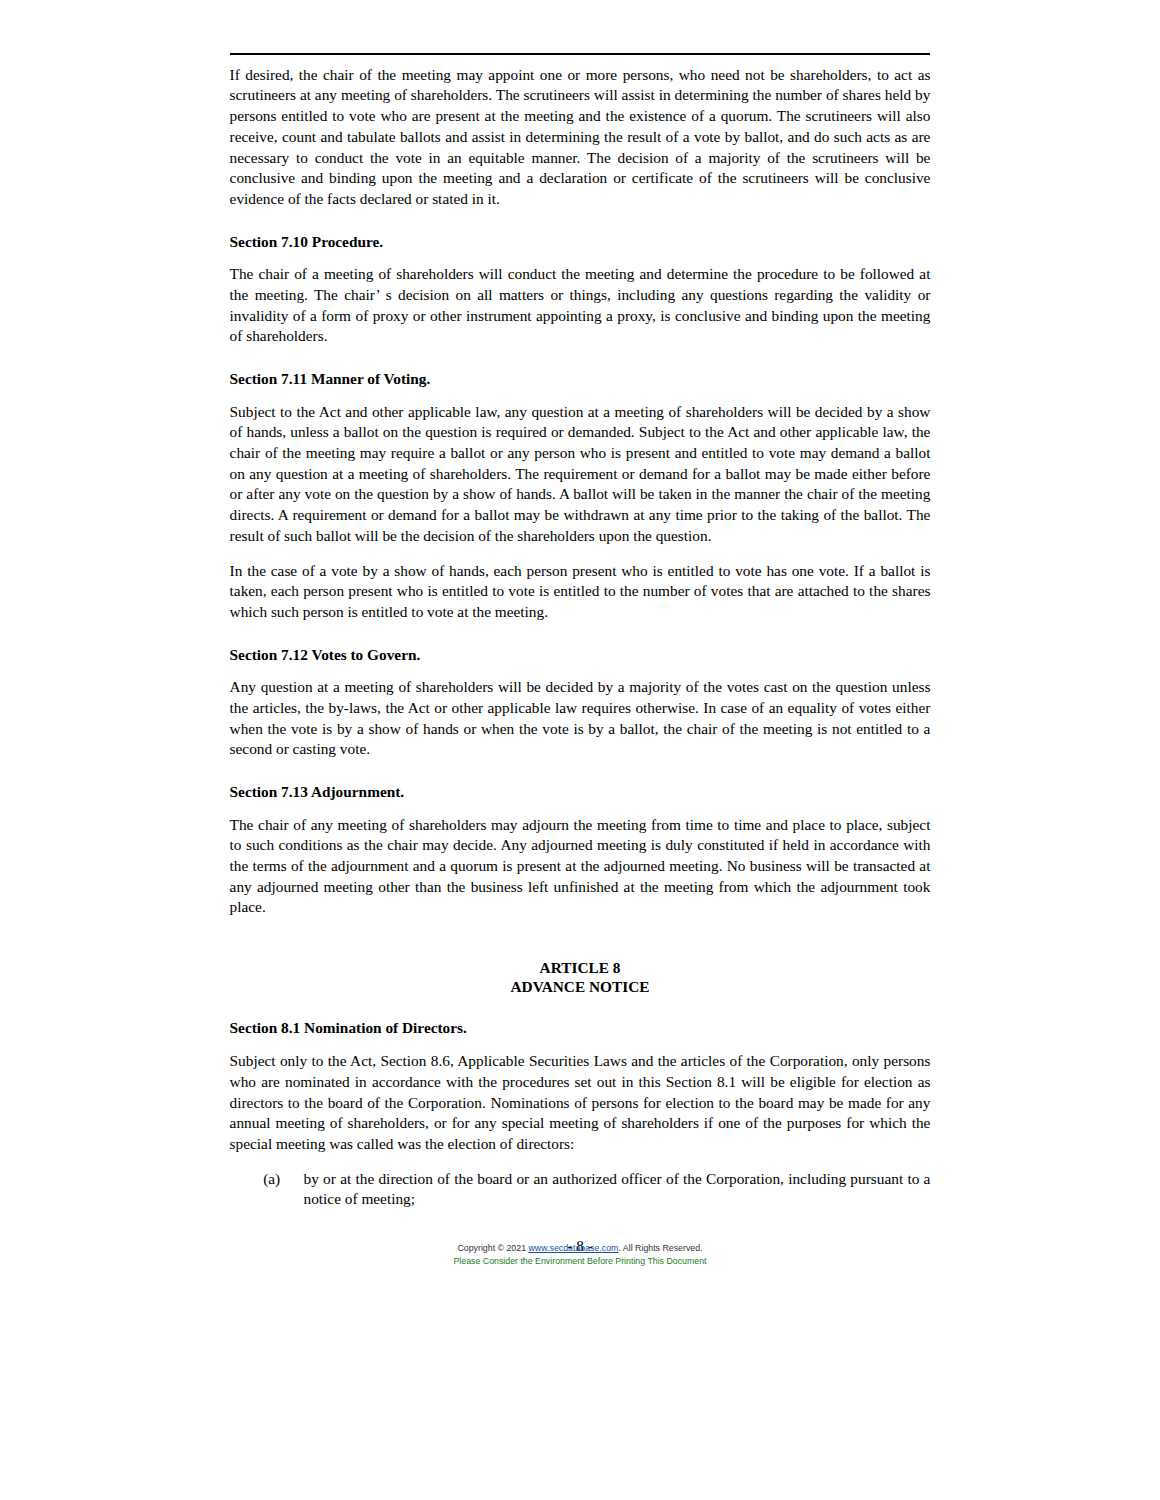If desired, the chair of the meeting may appoint one or more persons, who need not be shareholders, to act as scrutineers at any meeting of shareholders. The scrutineers will assist in determining the number of shares held by persons entitled to vote who are present at the meeting and the existence of a quorum. The scrutineers will also receive, count and tabulate ballots and assist in determining the result of a vote by ballot, and do such acts as are necessary to conduct the vote in an equitable manner. The decision of a majority of the scrutineers will be conclusive and binding upon the meeting and a declaration or certificate of the scrutineers will be conclusive evidence of the facts declared or stated in it.
Section 7.10 Procedure.
The chair of a meeting of shareholders will conduct the meeting and determine the procedure to be followed at the meeting. The chair’ s decision on all matters or things, including any questions regarding the validity or invalidity of a form of proxy or other instrument appointing a proxy, is conclusive and binding upon the meeting of shareholders.
Section 7.11 Manner of Voting.
Subject to the Act and other applicable law, any question at a meeting of shareholders will be decided by a show of hands, unless a ballot on the question is required or demanded. Subject to the Act and other applicable law, the chair of the meeting may require a ballot or any person who is present and entitled to vote may demand a ballot on any question at a meeting of shareholders. The requirement or demand for a ballot may be made either before or after any vote on the question by a show of hands. A ballot will be taken in the manner the chair of the meeting directs. A requirement or demand for a ballot may be withdrawn at any time prior to the taking of the ballot. The result of such ballot will be the decision of the shareholders upon the question.
In the case of a vote by a show of hands, each person present who is entitled to vote has one vote. If a ballot is taken, each person present who is entitled to vote is entitled to the number of votes that are attached to the shares which such person is entitled to vote at the meeting.
Section 7.12 Votes to Govern.
Any question at a meeting of shareholders will be decided by a majority of the votes cast on the question unless the articles, the by-laws, the Act or other applicable law requires otherwise. In case of an equality of votes either when the vote is by a show of hands or when the vote is by a ballot, the chair of the meeting is not entitled to a second or casting vote.
Section 7.13 Adjournment.
The chair of any meeting of shareholders may adjourn the meeting from time to time and place to place, subject to such conditions as the chair may decide. Any adjourned meeting is duly constituted if held in accordance with the terms of the adjournment and a quorum is present at the adjourned meeting. No business will be transacted at any adjourned meeting other than the business left unfinished at the meeting from which the adjournment took place.
ARTICLE 8 ADVANCE NOTICE
Section 8.1 Nomination of Directors.
Subject only to the Act, Section 8.6, Applicable Securities Laws and the articles of the Corporation, only persons who are nominated in accordance with the procedures set out in this Section 8.1 will be eligible for election as directors to the board of the Corporation. Nominations of persons for election to the board may be made for any annual meeting of shareholders, or for any special meeting of shareholders if one of the purposes for which the special meeting was called was the election of directors:
(a) by or at the direction of the board or an authorized officer of the Corporation, including pursuant to a notice of meeting;
- 8 -
Copyright © 2021 www.secdatabase.com. All Rights Reserved.
Please Consider the Environment Before Printing This Document